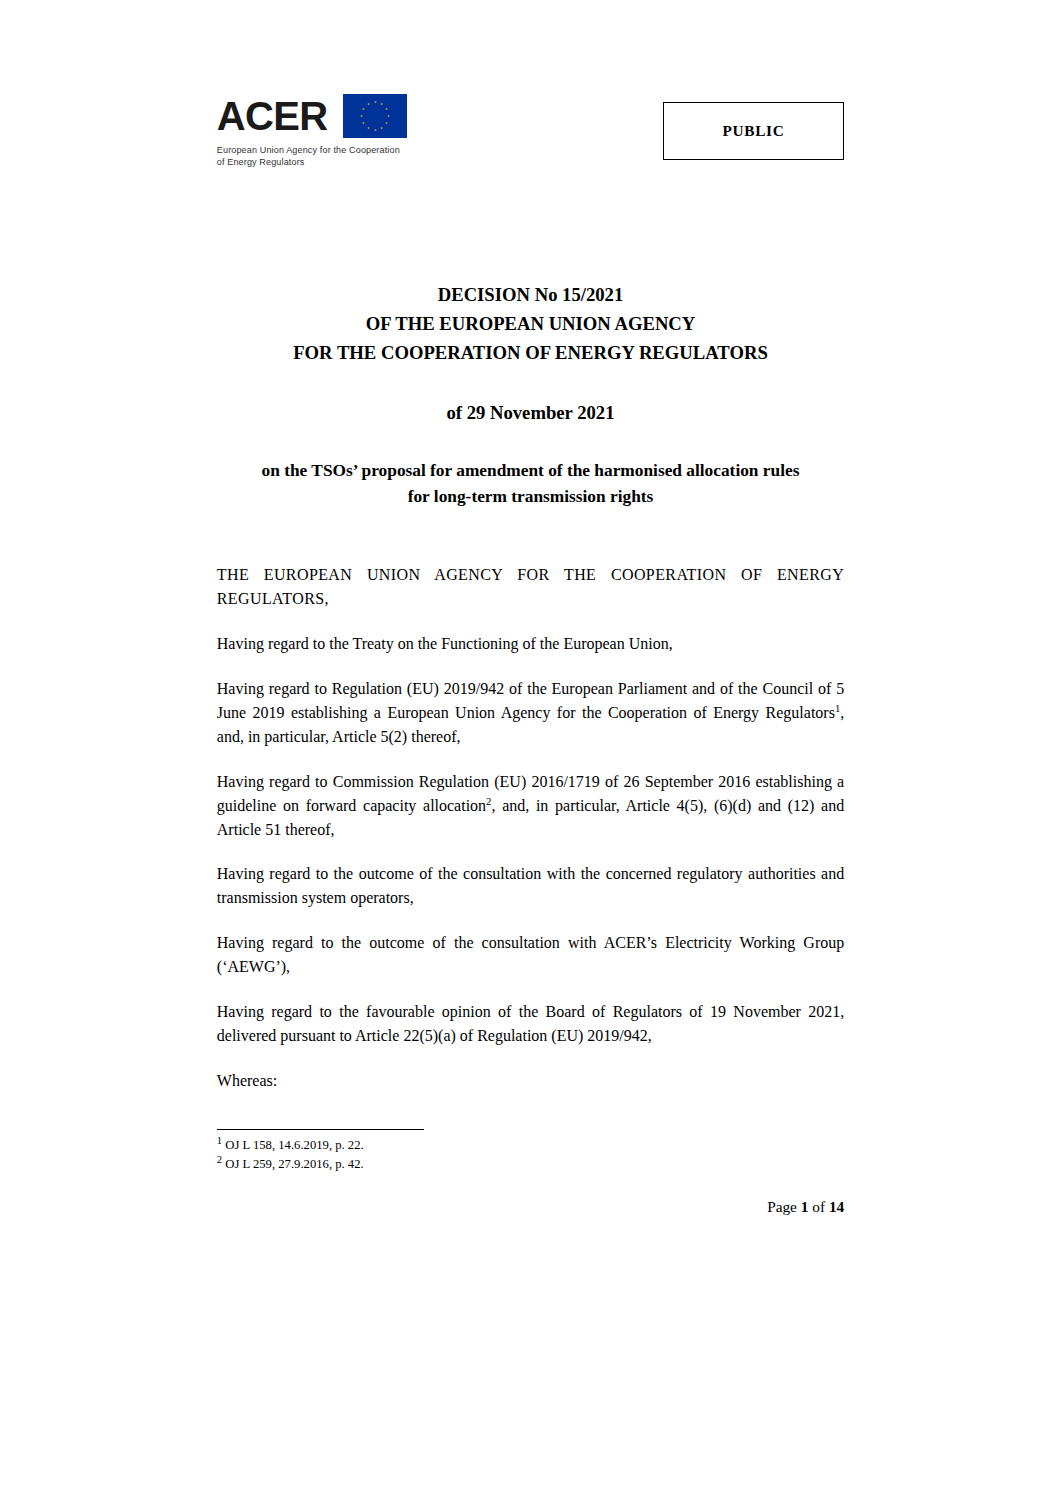ACER ★ ★ ★ ★ ★ ★ ★ ★ ★ ★ ★ ★
European Union Agency for the Cooperation
of Energy Regulators
PUBLIC
DECISION No 15/2021 OF THE EUROPEAN UNION AGENCY FOR THE COOPERATION OF ENERGY REGULATORS
of 29 November 2021
on the TSOs’ proposal for amendment of the harmonised allocation rules
for long-term transmission rights
THE EUROPEAN UNION AGENCY FOR THE COOPERATION OF ENERGY REGULATORS,
Having regard to the Treaty on the Functioning of the European Union,
Having regard to Regulation (EU) 2019/942 of the European Parliament and of the Council of 5 June 2019 establishing a European Union Agency for the Cooperation of Energy Regulators1, and, in particular, Article 5(2) thereof,
Having regard to Commission Regulation (EU) 2016/1719 of 26 September 2016 establishing a guideline on forward capacity allocation2, and, in particular, Article 4(5), (6)(d) and (12) and Article 51 thereof,
Having regard to the outcome of the consultation with the concerned regulatory authorities and transmission system operators,
Having regard to the outcome of the consultation with ACER’s Electricity Working Group (‘AEWG’),
Having regard to the favourable opinion of the Board of Regulators of 19 November 2021, delivered pursuant to Article 22(5)(a) of Regulation (EU) 2019/942,
Whereas:
1 OJ L 158, 14.6.2019, p. 22.
2 OJ L 259, 27.9.2016, p. 42.
Page 1 of 14